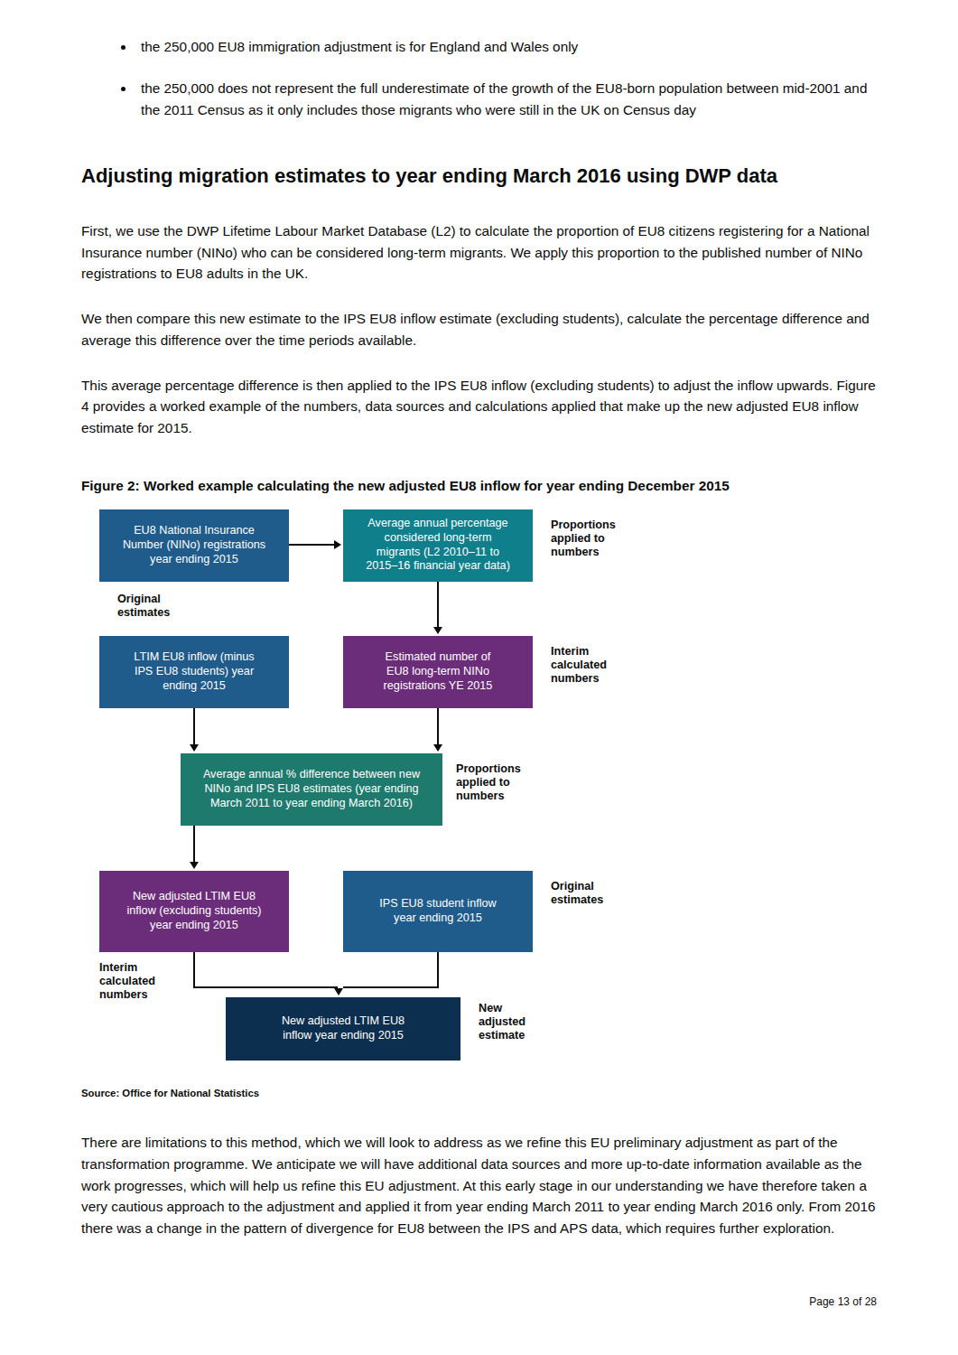the 250,000 EU8 immigration adjustment is for England and Wales only
the 250,000 does not represent the full underestimate of the growth of the EU8-born population between mid-2001 and the 2011 Census as it only includes those migrants who were still in the UK on Census day
Adjusting migration estimates to year ending March 2016 using DWP data
First, we use the DWP Lifetime Labour Market Database (L2) to calculate the proportion of EU8 citizens registering for a National Insurance number (NINo) who can be considered long-term migrants. We apply this proportion to the published number of NINo registrations to EU8 adults in the UK.
We then compare this new estimate to the IPS EU8 inflow estimate (excluding students), calculate the percentage difference and average this difference over the time periods available.
This average percentage difference is then applied to the IPS EU8 inflow (excluding students) to adjust the inflow upwards. Figure 4 provides a worked example of the numbers, data sources and calculations applied that make up the new adjusted EU8 inflow estimate for 2015.
Figure 2: Worked example calculating the new adjusted EU8 inflow for year ending December 2015
EU8 National Insurance
Number (NINo) registrations
year ending 2015
Average annual percentage
considered long-term
migrants (L2 2010–11 to
2015–16 financial year data)
Proportions
applied to
numbers
Original
estimates
LTIM EU8 inflow (minus
IPS EU8 students) year
ending 2015
Estimated number of
EU8 long-term NINo
registrations YE 2015
Interim
calculated
numbers
Average annual % difference between new
NINo and IPS EU8 estimates (year ending
March 2011 to year ending March 2016)
Proportions
applied to
numbers
New adjusted LTIM EU8
inflow (excluding students)
year ending 2015
IPS EU8 student inflow
year ending 2015
Original
estimates
Interim
calculated
numbers
New adjusted LTIM EU8
inflow year ending 2015
New
adjusted
estimate
Source: Office for National Statistics
There are limitations to this method, which we will look to address as we refine this EU preliminary adjustment as part of the transformation programme. We anticipate we will have additional data sources and more up-to-date information available as the work progresses, which will help us refine this EU adjustment. At this early stage in our understanding we have therefore taken a very cautious approach to the adjustment and applied it from year ending March 2011 to year ending March 2016 only. From 2016 there was a change in the pattern of divergence for EU8 between the IPS and APS data, which requires further exploration.
Page 13 of 28